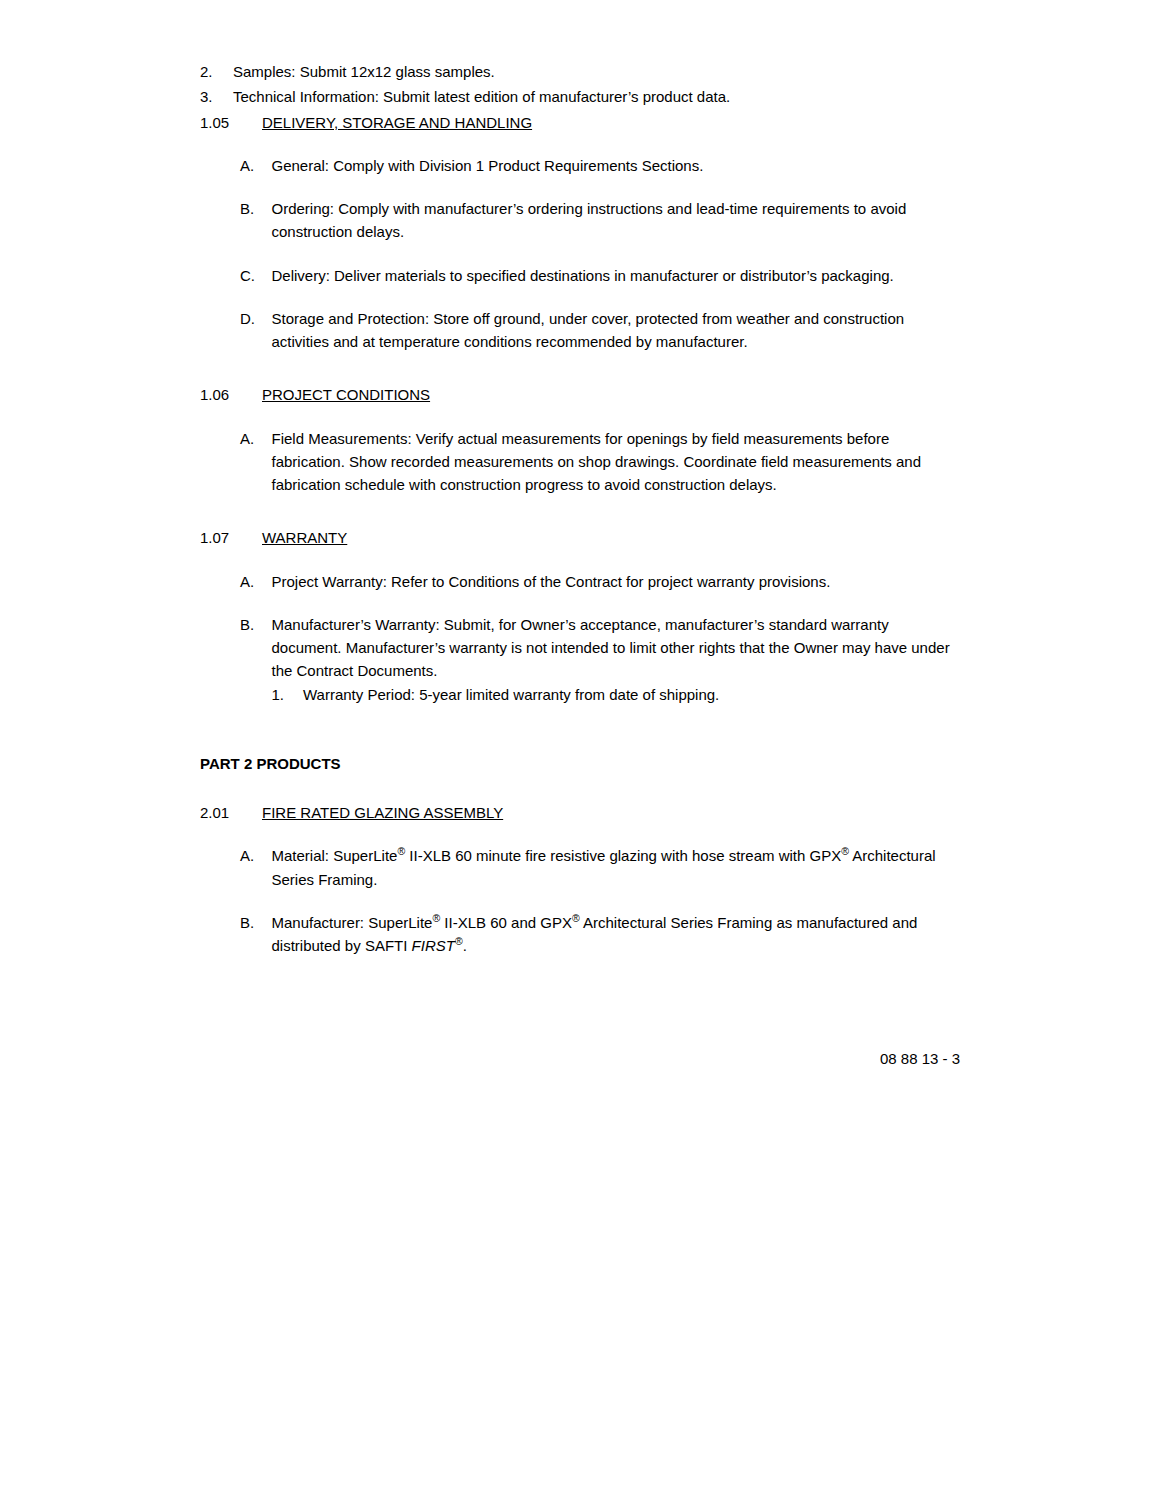2. Samples: Submit 12x12 glass samples.
3. Technical Information: Submit latest edition of manufacturer’s product data.
1.05 DELIVERY, STORAGE AND HANDLING
A. General: Comply with Division 1 Product Requirements Sections.
B. Ordering: Comply with manufacturer’s ordering instructions and lead-time requirements to avoid construction delays.
C. Delivery: Deliver materials to specified destinations in manufacturer or distributor’s packaging.
D. Storage and Protection: Store off ground, under cover, protected from weather and construction activities and at temperature conditions recommended by manufacturer.
1.06 PROJECT CONDITIONS
A. Field Measurements: Verify actual measurements for openings by field measurements before fabrication. Show recorded measurements on shop drawings. Coordinate field measurements and fabrication schedule with construction progress to avoid construction delays.
1.07 WARRANTY
A. Project Warranty: Refer to Conditions of the Contract for project warranty provisions.
B. Manufacturer’s Warranty: Submit, for Owner’s acceptance, manufacturer’s standard warranty document. Manufacturer’s warranty is not intended to limit other rights that the Owner may have under the Contract Documents.
1. Warranty Period: 5-year limited warranty from date of shipping.
PART 2 PRODUCTS
2.01 FIRE RATED GLAZING ASSEMBLY
A. Material: SuperLite® II-XLB 60 minute fire resistive glazing with hose stream with GPX® Architectural Series Framing.
B. Manufacturer: SuperLite® II-XLB 60 and GPX® Architectural Series Framing as manufactured and distributed by SAFTI FIRST®.
08 88 13 - 3